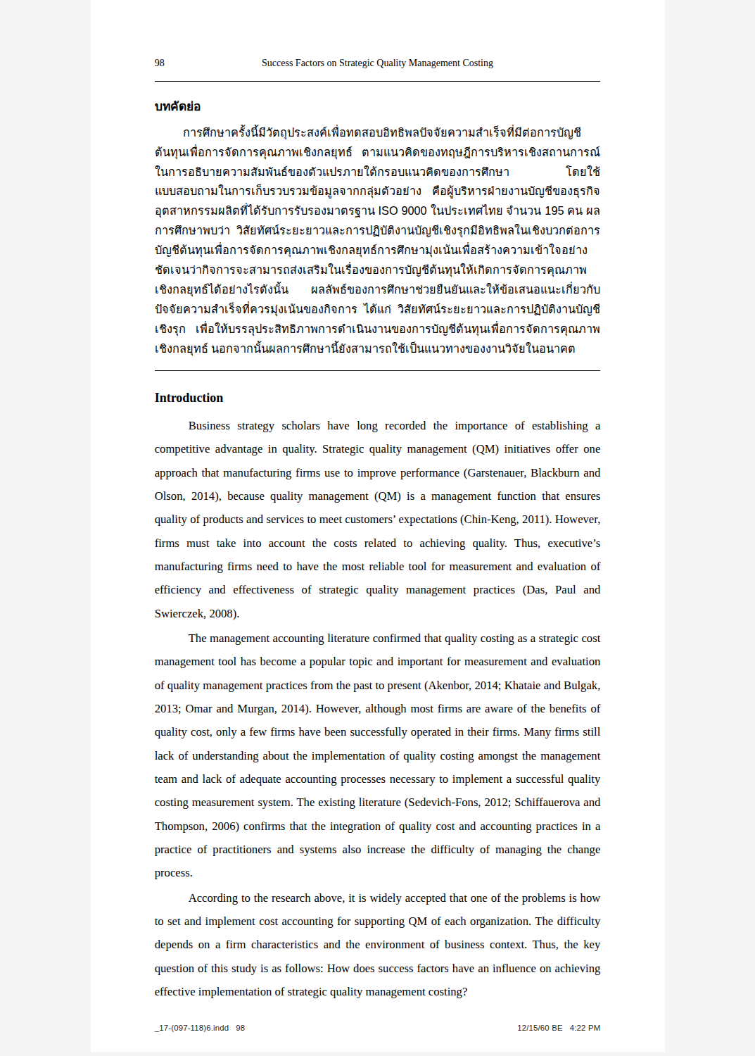98
Success Factors on Strategic Quality Management Costing
บทคัดย่อ
การศึกษาครั้งนี้มีวัตถุประสงค์เพื่อทดสอบอิทธิพลปัจจัยความสำเร็จที่มีต่อการบัญชีต้นทุนเพื่อการจัดการคุณภาพเชิงกลยุทธ์ ตามแนวคิดของทฤษฎีการบริหารเชิงสถานการณ์ในการอธิบายความสัมพันธ์ของตัวแปรภายใต้กรอบแนวคิดของการศึกษา โดยใช้แบบสอบถามในการเก็บรวบรวมข้อมูลจากกลุ่มตัวอย่าง คือผู้บริหารฝ่ายงานบัญชีของธุรกิจอุตสาหกรรมผลิตที่ได้รับการรับรองมาตรฐาน ISO 9000 ในประเทศไทย จำนวน 195 คน ผลการศึกษาพบว่า วิสัยทัศน์ระยะยาวและการปฏิบัติงานบัญชีเชิงรุกมีอิทธิพลในเชิงบวกต่อการบัญชีต้นทุนเพื่อการจัดการคุณภาพเชิงกลยุทธ์การศึกษามุ่งเน้นเพื่อสร้างความเข้าใจอย่างชัดเจนว่ากิจการจะสามารถส่งเสริมในเรื่องของการบัญชีต้นทุนให้เกิดการจัดการคุณภาพเชิงกลยุทธ์ได้อย่างไรดังนั้น ผลลัพธ์ของการศึกษาช่วยยืนยันและให้ข้อเสนอแนะเกี่ยวกับปัจจัยความสำเร็จที่ควรมุ่งเน้นของกิจการ ได้แก่ วิสัยทัศน์ระยะยาวและการปฏิบัติงานบัญชีเชิงรุก เพื่อให้บรรลุประสิทธิภาพการดำเนินงานของการบัญชีต้นทุนเพื่อการจัดการคุณภาพเชิงกลยุทธ์ นอกจากนั้นผลการศึกษานี้ยังสามารถใช้เป็นแนวทางของงานวิจัยในอนาคต
Introduction
Business strategy scholars have long recorded the importance of establishing a competitive advantage in quality. Strategic quality management (QM) initiatives offer one approach that manufacturing firms use to improve performance (Garstenauer, Blackburn and Olson, 2014), because quality management (QM) is a management function that ensures quality of products and services to meet customers’ expectations (Chin-Keng, 2011). However, firms must take into account the costs related to achieving quality. Thus, executive’s manufacturing firms need to have the most reliable tool for measurement and evaluation of efficiency and effectiveness of strategic quality management practices (Das, Paul and Swierczek, 2008).
The management accounting literature confirmed that quality costing as a strategic cost management tool has become a popular topic and important for measurement and evaluation of quality management practices from the past to present (Akenbor, 2014; Khataie and Bulgak, 2013; Omar and Murgan, 2014). However, although most firms are aware of the benefits of quality cost, only a few firms have been successfully operated in their firms. Many firms still lack of understanding about the implementation of quality costing amongst the management team and lack of adequate accounting processes necessary to implement a successful quality costing measurement system. The existing literature (Sedevich-Fons, 2012; Schiffauerova and Thompson, 2006) confirms that the integration of quality cost and accounting practices in a practice of practitioners and systems also increase the difficulty of managing the change process.
According to the research above, it is widely accepted that one of the problems is how to set and implement cost accounting for supporting QM of each organization. The difficulty depends on a firm characteristics and the environment of business context. Thus, the key question of this study is as follows: How does success factors have an influence on achieving effective implementation of strategic quality management costing?
_17-(097-118)6.indd 98
12/15/60 BE 4:22 PM